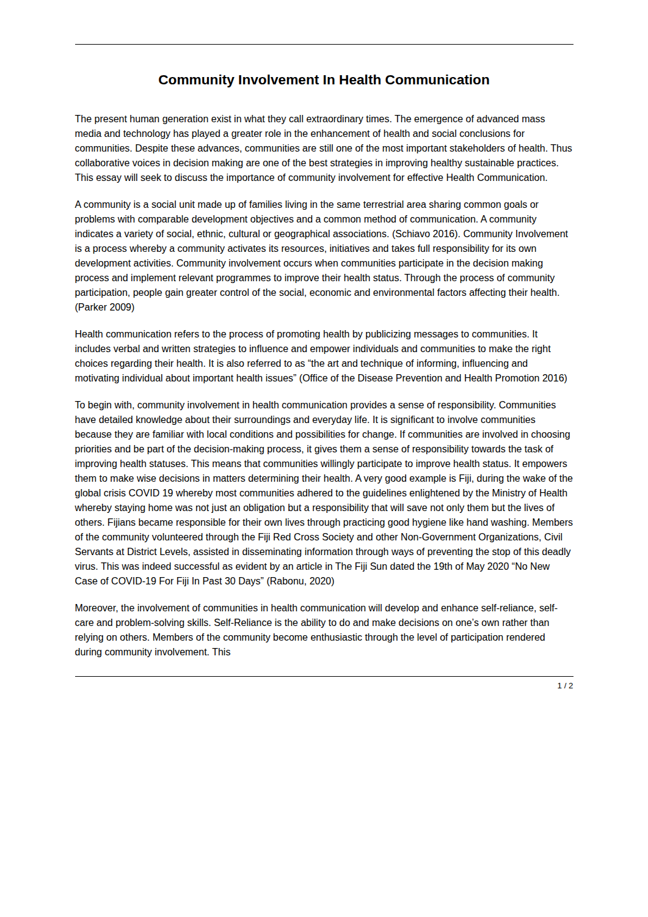Community Involvement In Health Communication
The present human generation exist in what they call extraordinary times. The emergence of advanced mass media and technology has played a greater role in the enhancement of health and social conclusions for communities. Despite these advances, communities are still one of the most important stakeholders of health. Thus collaborative voices in decision making are one of the best strategies in improving healthy sustainable practices. This essay will seek to discuss the importance of community involvement for effective Health Communication.
A community is a social unit made up of families living in the same terrestrial area sharing common goals or problems with comparable development objectives and a common method of communication. A community indicates a variety of social, ethnic, cultural or geographical associations. (Schiavo 2016). Community Involvement is a process whereby a community activates its resources, initiatives and takes full responsibility for its own development activities. Community involvement occurs when communities participate in the decision making process and implement relevant programmes to improve their health status. Through the process of community participation, people gain greater control of the social, economic and environmental factors affecting their health. (Parker 2009)
Health communication refers to the process of promoting health by publicizing messages to communities. It includes verbal and written strategies to influence and empower individuals and communities to make the right choices regarding their health. It is also referred to as “the art and technique of informing, influencing and motivating individual about important health issues” (Office of the Disease Prevention and Health Promotion 2016)
To begin with, community involvement in health communication provides a sense of responsibility. Communities have detailed knowledge about their surroundings and everyday life. It is significant to involve communities because they are familiar with local conditions and possibilities for change. If communities are involved in choosing priorities and be part of the decision-making process, it gives them a sense of responsibility towards the task of improving health statuses. This means that communities willingly participate to improve health status. It empowers them to make wise decisions in matters determining their health. A very good example is Fiji, during the wake of the global crisis COVID 19 whereby most communities adhered to the guidelines enlightened by the Ministry of Health whereby staying home was not just an obligation but a responsibility that will save not only them but the lives of others. Fijians became responsible for their own lives through practicing good hygiene like hand washing. Members of the community volunteered through the Fiji Red Cross Society and other Non-Government Organizations, Civil Servants at District Levels, assisted in disseminating information through ways of preventing the stop of this deadly virus. This was indeed successful as evident by an article in The Fiji Sun dated the 19th of May 2020 “No New Case of COVID-19 For Fiji In Past 30 Days” (Rabonu, 2020)
Moreover, the involvement of communities in health communication will develop and enhance self-reliance, self-care and problem-solving skills. Self-Reliance is the ability to do and make decisions on one’s own rather than relying on others. Members of the community become enthusiastic through the level of participation rendered during community involvement. This
1 / 2